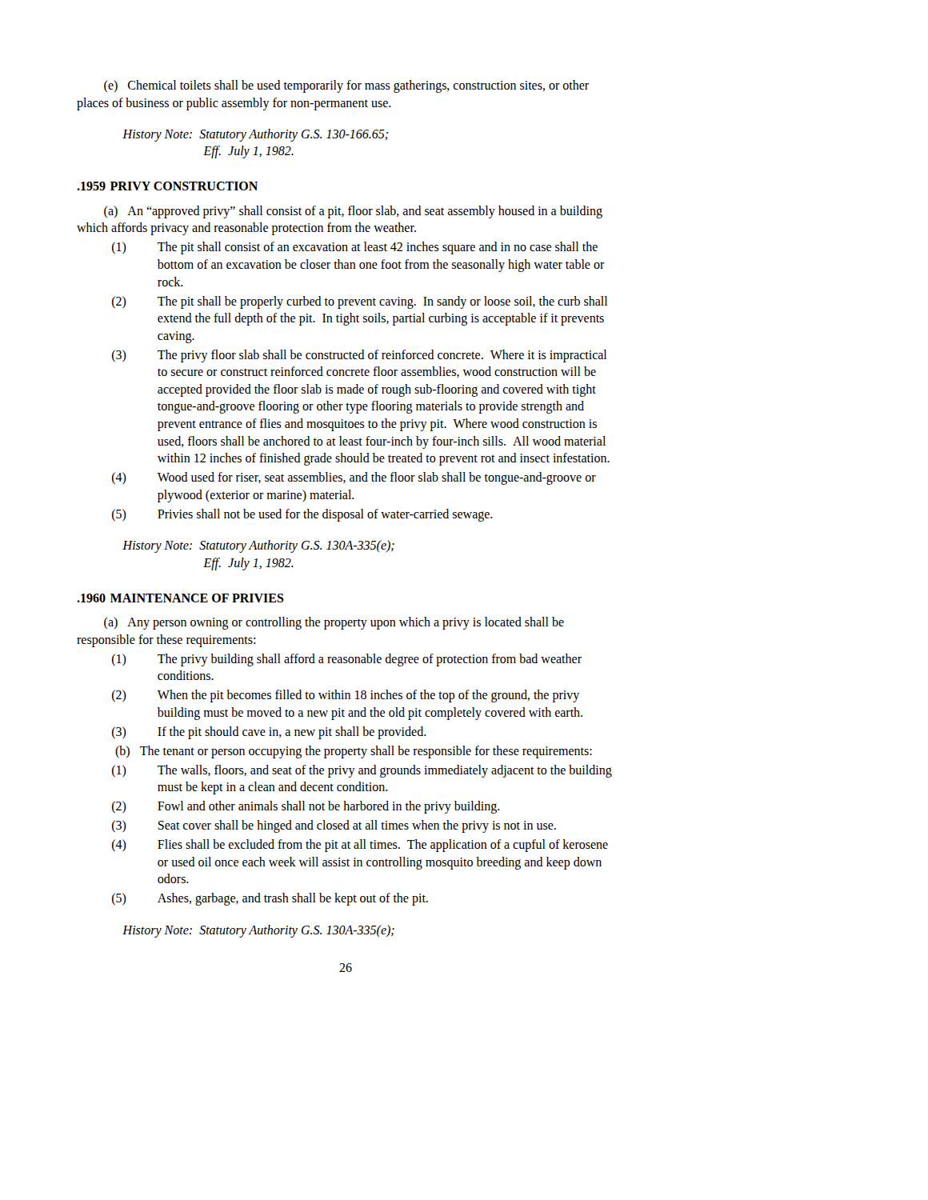(e) Chemical toilets shall be used temporarily for mass gatherings, construction sites, or other places of business or public assembly for non-permanent use.
History Note: Statutory Authority G.S. 130-166.65;Eff. July 1, 1982.
.1959 PRIVY CONSTRUCTION
(a) An “approved privy” shall consist of a pit, floor slab, and seat assembly housed in a building which affords privacy and reasonable protection from the weather.
(1) The pit shall consist of an excavation at least 42 inches square and in no case shall the bottom of an excavation be closer than one foot from the seasonally high water table or rock.
(2) The pit shall be properly curbed to prevent caving. In sandy or loose soil, the curb shall extend the full depth of the pit. In tight soils, partial curbing is acceptable if it prevents caving.
(3) The privy floor slab shall be constructed of reinforced concrete. Where it is impractical to secure or construct reinforced concrete floor assemblies, wood construction will be accepted provided the floor slab is made of rough sub-flooring and covered with tight tongue-and-groove flooring or other type flooring materials to provide strength and prevent entrance of flies and mosquitoes to the privy pit. Where wood construction is used, floors shall be anchored to at least four-inch by four-inch sills. All wood material within 12 inches of finished grade should be treated to prevent rot and insect infestation.
(4) Wood used for riser, seat assemblies, and the floor slab shall be tongue-and-groove or plywood (exterior or marine) material.
(5) Privies shall not be used for the disposal of water-carried sewage.
History Note: Statutory Authority G.S. 130A-335(e);Eff. July 1, 1982.
.1960 MAINTENANCE OF PRIVIES
(a) Any person owning or controlling the property upon which a privy is located shall be responsible for these requirements:
(1) The privy building shall afford a reasonable degree of protection from bad weather conditions.
(2) When the pit becomes filled to within 18 inches of the top of the ground, the privy building must be moved to a new pit and the old pit completely covered with earth.
(3) If the pit should cave in, a new pit shall be provided.
(b) The tenant or person occupying the property shall be responsible for these requirements:
(1) The walls, floors, and seat of the privy and grounds immediately adjacent to the building must be kept in a clean and decent condition.
(2) Fowl and other animals shall not be harbored in the privy building.
(3) Seat cover shall be hinged and closed at all times when the privy is not in use.
(4) Flies shall be excluded from the pit at all times. The application of a cupful of kerosene or used oil once each week will assist in controlling mosquito breeding and keep down odors.
(5) Ashes, garbage, and trash shall be kept out of the pit.
History Note: Statutory Authority G.S. 130A-335(e);
26